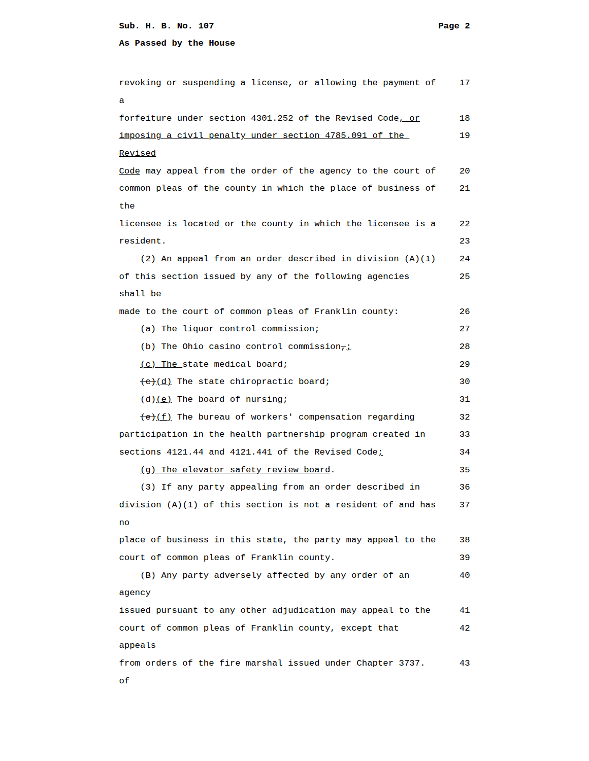Sub. H. B. No. 107
As Passed by the House
Page 2
revoking or suspending a license, or allowing the payment of a 17
forfeiture under section 4301.252 of the Revised Code, or 18
imposing a civil penalty under section 4785.091 of the Revised 19
Code may appeal from the order of the agency to the court of 20
common pleas of the county in which the place of business of the 21
licensee is located or the county in which the licensee is a 22
resident. 23
(2) An appeal from an order described in division (A)(1) 24
of this section issued by any of the following agencies shall be 25
made to the court of common pleas of Franklin county: 26
(a) The liquor control commission; 27
(b) The Ohio casino control commission,; 28
(c) The state medical board; 29
(c)(d) The state chiropractic board; 30
(d)(e) The board of nursing; 31
(e)(f) The bureau of workers' compensation regarding 32
participation in the health partnership program created in 33
sections 4121.44 and 4121.441 of the Revised Code; 34
(g) The elevator safety review board. 35
(3) If any party appealing from an order described in 36
division (A)(1) of this section is not a resident of and has no 37
place of business in this state, the party may appeal to the 38
court of common pleas of Franklin county. 39
(B) Any party adversely affected by any order of an agency 40
issued pursuant to any other adjudication may appeal to the 41
court of common pleas of Franklin county, except that appeals 42
from orders of the fire marshal issued under Chapter 3737. of 43